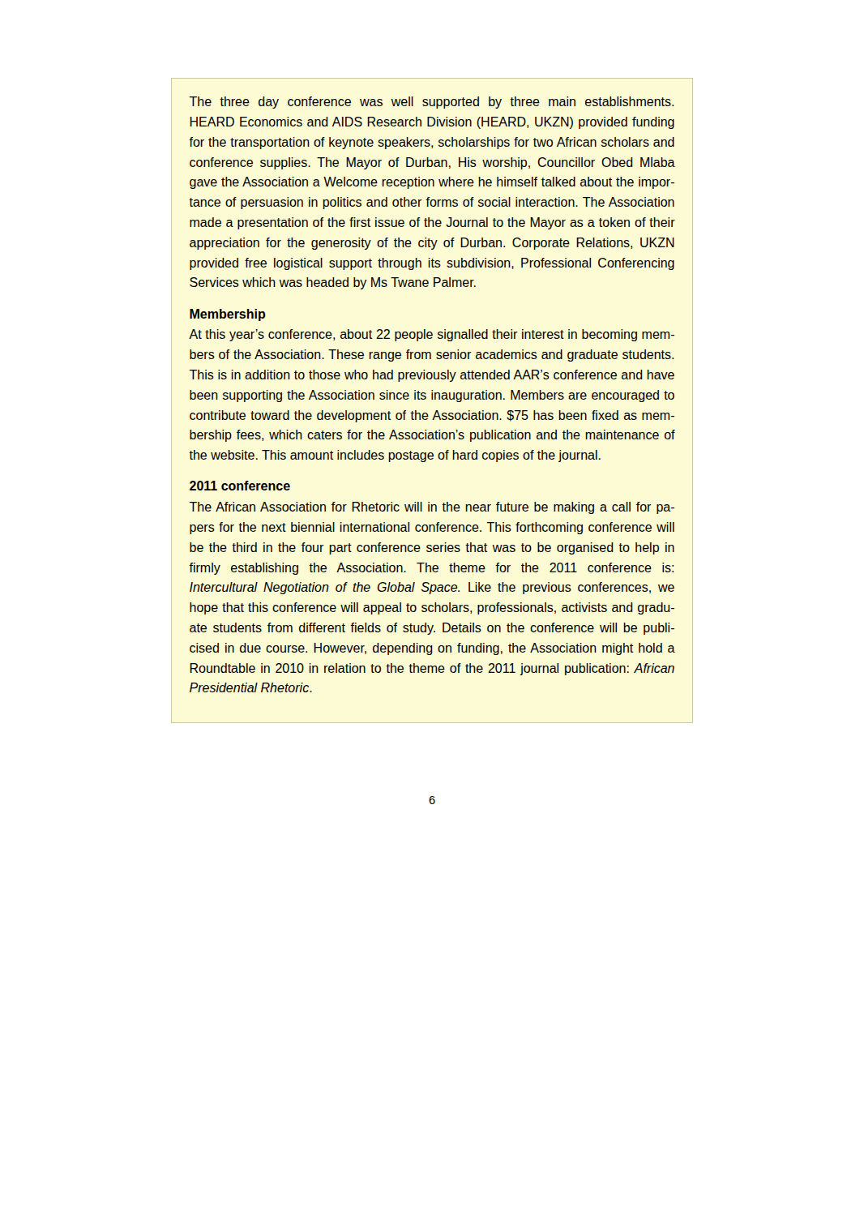The three day conference was well supported by three main establishments. HEARD Economics and AIDS Research Division (HEARD, UKZN) provided funding for the transportation of keynote speakers, scholarships for two African scholars and conference supplies. The Mayor of Durban, His worship, Councillor Obed Mlaba gave the Association a Welcome reception where he himself talked about the importance of persuasion in politics and other forms of social interaction. The Association made a presentation of the first issue of the Journal to the Mayor as a token of their appreciation for the generosity of the city of Durban. Corporate Relations, UKZN provided free logistical support through its subdivision, Professional Conferencing Services which was headed by Ms Twane Palmer.
Membership
At this year’s conference, about 22 people signalled their interest in becoming members of the Association. These range from senior academics and graduate students. This is in addition to those who had previously attended AAR’s conference and have been supporting the Association since its inauguration. Members are encouraged to contribute toward the development of the Association. $75 has been fixed as membership fees, which caters for the Association’s publication and the maintenance of the website. This amount includes postage of hard copies of the journal.
2011 conference
The African Association for Rhetoric will in the near future be making a call for papers for the next biennial international conference. This forthcoming conference will be the third in the four part conference series that was to be organised to help in firmly establishing the Association. The theme for the 2011 conference is: Intercultural Negotiation of the Global Space. Like the previous conferences, we hope that this conference will appeal to scholars, professionals, activists and graduate students from different fields of study. Details on the conference will be publicised in due course. However, depending on funding, the Association might hold a Roundtable in 2010 in relation to the theme of the 2011 journal publication: African Presidential Rhetoric.
6